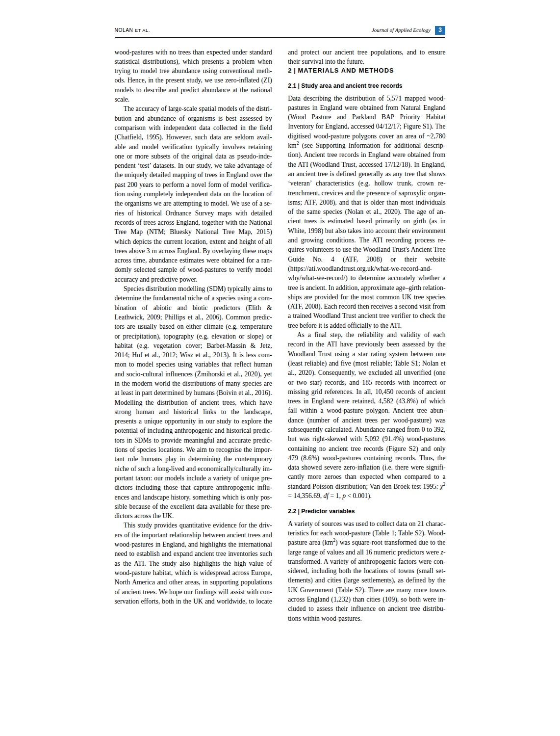NOLAN ET AL.
Journal of Applied Ecology 3
wood-pastures with no trees than expected under standard statistical distributions), which presents a problem when trying to model tree abundance using conventional methods. Hence, in the present study, we use zero-inflated (ZI) models to describe and predict abundance at the national scale.
The accuracy of large-scale spatial models of the distribution and abundance of organisms is best assessed by comparison with independent data collected in the field (Chatfield, 1995). However, such data are seldom available and model verification typically involves retaining one or more subsets of the original data as pseudo-independent ‘test’ datasets. In our study, we take advantage of the uniquely detailed mapping of trees in England over the past 200 years to perform a novel form of model verification using completely independent data on the location of the organisms we are attempting to model. We use of a series of historical Ordnance Survey maps with detailed records of trees across England, together with the National Tree Map (NTM; Bluesky National Tree Map, 2015) which depicts the current location, extent and height of all trees above 3 m across England. By overlaying these maps across time, abundance estimates were obtained for a randomly selected sample of wood-pastures to verify model accuracy and predictive power.
Species distribution modelling (SDM) typically aims to determine the fundamental niche of a species using a combination of abiotic and biotic predictors (Elith & Leathwick, 2009; Phillips et al., 2006). Common predictors are usually based on either climate (e.g. temperature or precipitation), topography (e.g. elevation or slope) or habitat (e.g. vegetation cover; Barbet-Massin & Jetz, 2014; Hof et al., 2012; Wisz et al., 2013). It is less common to model species using variables that reflect human and socio-cultural influences (Żmihorski et al., 2020), yet in the modern world the distributions of many species are at least in part determined by humans (Boivin et al., 2016). Modelling the distribution of ancient trees, which have strong human and historical links to the landscape, presents a unique opportunity in our study to explore the potential of including anthropogenic and historical predictors in SDMs to provide meaningful and accurate predictions of species locations. We aim to recognise the important role humans play in determining the contemporary niche of such a long-lived and economically/culturally important taxon: our models include a variety of unique predictors including those that capture anthropogenic influences and landscape history, something which is only possible because of the excellent data available for these predictors across the UK.
This study provides quantitative evidence for the drivers of the important relationship between ancient trees and wood-pastures in England, and highlights the international need to establish and expand ancient tree inventories such as the ATI. The study also highlights the high value of wood-pasture habitat, which is widespread across Europe, North America and other areas, in supporting populations of ancient trees. We hope our findings will assist with conservation efforts, both in the UK and worldwide, to locate and protect our ancient tree populations, and to ensure their survival into the future.
2|MATERIALS AND METHODS
2.1|Study area and ancient tree records
Data describing the distribution of 5,571 mapped wood-pastures in England were obtained from Natural England (Wood Pasture and Parkland BAP Priority Habitat Inventory for England, accessed 04/12/17; Figure S1). The digitised wood-pasture polygons cover an area of ~2,780 km2 (see Supporting Information for additional description). Ancient tree records in England were obtained from the ATI (Woodland Trust, accessed 17/12/18). In England, an ancient tree is defined generally as any tree that shows ‘veteran’ characteristics (e.g. hollow trunk, crown retrenchment, crevices and the presence of saproxylic organisms; ATF, 2008), and that is older than most individuals of the same species (Nolan et al., 2020). The age of ancient trees is estimated based primarily on girth (as in White, 1998) but also takes into account their environment and growing conditions. The ATI recording process requires volunteers to use the Woodland Trust's Ancient Tree Guide No. 4 (ATF, 2008) or their website (https://ati.woodlandtrust.org.uk/what-we-record-and-why/what-we-record/) to determine accurately whether a tree is ancient. In addition, approximate age–girth relationships are provided for the most common UK tree species (ATF, 2008). Each record then receives a second visit from a trained Woodland Trust ancient tree verifier to check the tree before it is added officially to the ATI.
As a final step, the reliability and validity of each record in the ATI have previously been assessed by the Woodland Trust using a star rating system between one (least reliable) and five (most reliable; Table S1; Nolan et al., 2020). Consequently, we excluded all unverified (one or two star) records, and 185 records with incorrect or missing grid references. In all, 10,450 records of ancient trees in England were retained, 4,582 (43.8%) of which fall within a wood-pasture polygon. Ancient tree abundance (number of ancient trees per wood-pasture) was subsequently calculated. Abundance ranged from 0 to 392, but was right-skewed with 5,092 (91.4%) wood-pastures containing no ancient tree records (Figure S2) and only 479 (8.6%) wood-pastures containing records. Thus, the data showed severe zero-inflation (i.e. there were significantly more zeroes than expected when compared to a standard Poisson distribution; Van den Broek test 1995: χ2 = 14,356.69, df = 1, p < 0.001).
2.2|Predictor variables
A variety of sources was used to collect data on 21 characteristics for each wood-pasture (Table 1; Table S2). Wood-pasture area (km2) was square-root transformed due to the large range of values and all 16 numeric predictors were z-transformed. A variety of anthropogenic factors were considered, including both the locations of towns (small settlements) and cities (large settlements), as defined by the UK Government (Table S2). There are many more towns across England (1,232) than cities (109), so both were included to assess their influence on ancient tree distributions within wood-pastures.